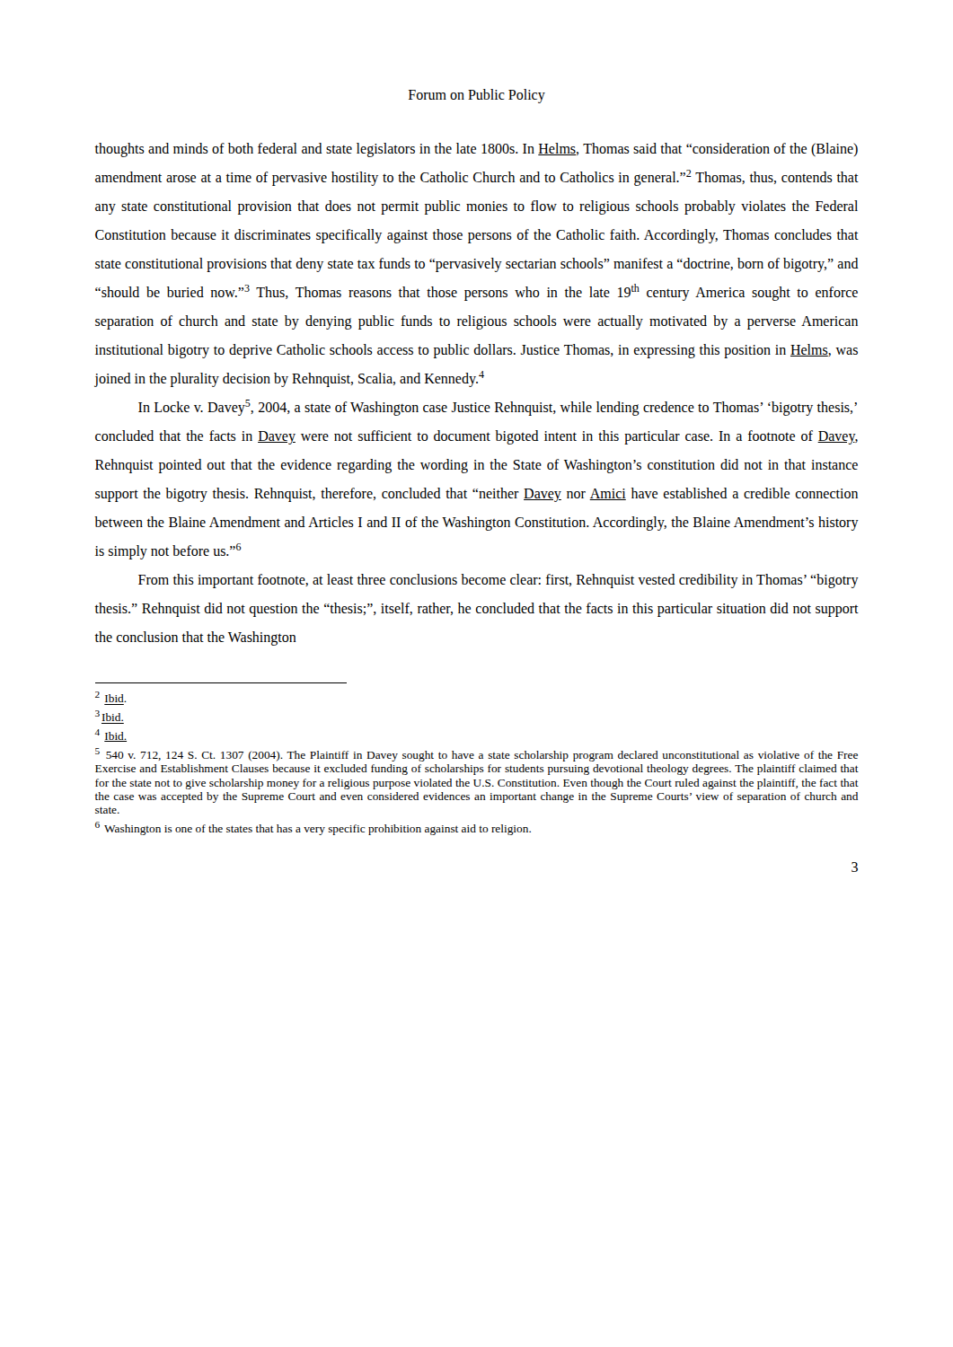Forum on Public Policy
thoughts and minds of both federal and state legislators in the late 1800s. In Helms, Thomas said that “consideration of the (Blaine) amendment arose at a time of pervasive hostility to the Catholic Church and to Catholics in general.”2 Thomas, thus, contends that any state constitutional provision that does not permit public monies to flow to religious schools probably violates the Federal Constitution because it discriminates specifically against those persons of the Catholic faith. Accordingly, Thomas concludes that state constitutional provisions that deny state tax funds to “pervasively sectarian schools” manifest a “doctrine, born of bigotry,” and “should be buried now.”3 Thus, Thomas reasons that those persons who in the late 19th century America sought to enforce separation of church and state by denying public funds to religious schools were actually motivated by a perverse American institutional bigotry to deprive Catholic schools access to public dollars. Justice Thomas, in expressing this position in Helms, was joined in the plurality decision by Rehnquist, Scalia, and Kennedy.4
In Locke v. Davey5, 2004, a state of Washington case Justice Rehnquist, while lending credence to Thomas’ ‘bigotry thesis,’ concluded that the facts in Davey were not sufficient to document bigoted intent in this particular case. In a footnote of Davey, Rehnquist pointed out that the evidence regarding the wording in the State of Washington’s constitution did not in that instance support the bigotry thesis. Rehnquist, therefore, concluded that “neither Davey nor Amici have established a credible connection between the Blaine Amendment and Articles I and II of the Washington Constitution. Accordingly, the Blaine Amendment’s history is simply not before us.”6
From this important footnote, at least three conclusions become clear: first, Rehnquist vested credibility in Thomas’ “bigotry thesis.” Rehnquist did not question the “thesis;”, itself, rather, he concluded that the facts in this particular situation did not support the conclusion that the Washington
2 Ibid.
3 Ibid.
4 Ibid.
5 540 v. 712, 124 S. Ct. 1307 (2004). The Plaintiff in Davey sought to have a state scholarship program declared unconstitutional as violative of the Free Exercise and Establishment Clauses because it excluded funding of scholarships for students pursuing devotional theology degrees. The plaintiff claimed that for the state not to give scholarship money for a religious purpose violated the U.S. Constitution. Even though the Court ruled against the plaintiff, the fact that the case was accepted by the Supreme Court and even considered evidences an important change in the Supreme Courts’ view of separation of church and state.
6 Washington is one of the states that has a very specific prohibition against aid to religion.
3